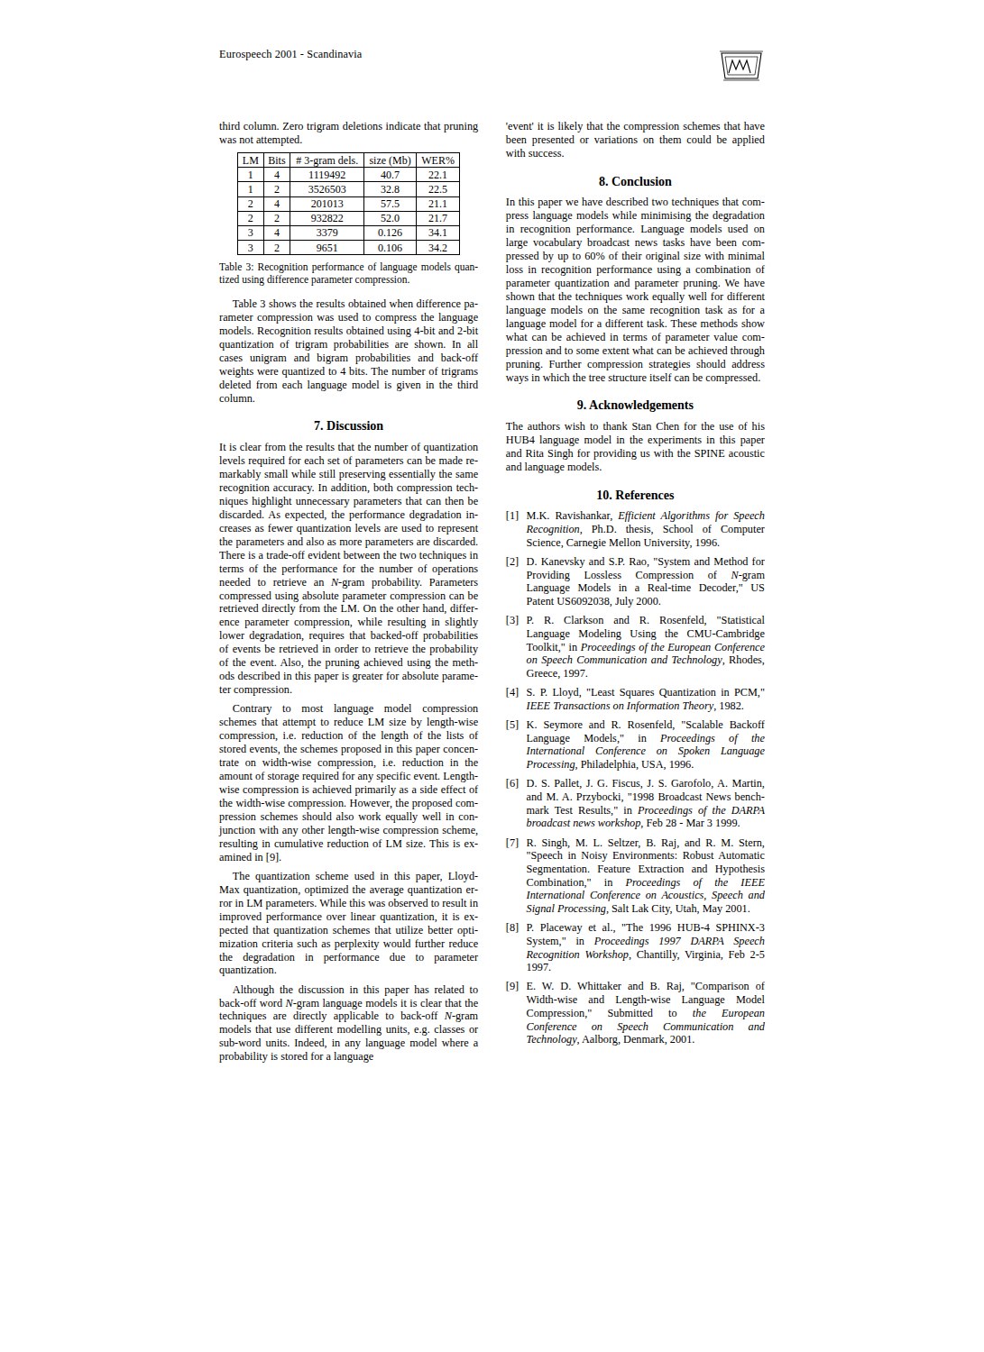Eurospeech 2001 - Scandinavia
third column. Zero trigram deletions indicate that pruning was not attempted.
| LM | Bits | # 3-gram dels. | size (Mb) | WER% |
| --- | --- | --- | --- | --- |
| 1 | 4 | 1119492 | 40.7 | 22.1 |
| 1 | 2 | 3526503 | 32.8 | 22.5 |
| 2 | 4 | 201013 | 57.5 | 21.1 |
| 2 | 2 | 932822 | 52.0 | 21.7 |
| 3 | 4 | 3379 | 0.126 | 34.1 |
| 3 | 2 | 9651 | 0.106 | 34.2 |
Table 3: Recognition performance of language models quantized using difference parameter compression.
Table 3 shows the results obtained when difference parameter compression was used to compress the language models. Recognition results obtained using 4-bit and 2-bit quantization of trigram probabilities are shown. In all cases unigram and bigram probabilities and back-off weights were quantized to 4 bits. The number of trigrams deleted from each language model is given in the third column.
7. Discussion
It is clear from the results that the number of quantization levels required for each set of parameters can be made remarkably small while still preserving essentially the same recognition accuracy. In addition, both compression techniques highlight unnecessary parameters that can then be discarded. As expected, the performance degradation increases as fewer quantization levels are used to represent the parameters and also as more parameters are discarded. There is a trade-off evident between the two techniques in terms of the performance for the number of operations needed to retrieve an N-gram probability. Parameters compressed using absolute parameter compression can be retrieved directly from the LM. On the other hand, difference parameter compression, while resulting in slightly lower degradation, requires that backed-off probabilities of events be retrieved in order to retrieve the probability of the event. Also, the pruning achieved using the methods described in this paper is greater for absolute parameter compression.
Contrary to most language model compression schemes that attempt to reduce LM size by length-wise compression, i.e. reduction of the length of the lists of stored events, the schemes proposed in this paper concentrate on width-wise compression, i.e. reduction in the amount of storage required for any specific event. Length-wise compression is achieved primarily as a side effect of the width-wise compression. However, the proposed compression schemes should also work equally well in conjunction with any other length-wise compression scheme, resulting in cumulative reduction of LM size. This is examined in [9].
The quantization scheme used in this paper, Lloyd-Max quantization, optimized the average quantization error in LM parameters. While this was observed to result in improved performance over linear quantization, it is expected that quantization schemes that utilize better optimization criteria such as perplexity would further reduce the degradation in performance due to parameter quantization.
Although the discussion in this paper has related to back-off word N-gram language models it is clear that the techniques are directly applicable to back-off N-gram models that use different modelling units, e.g. classes or sub-word units. Indeed, in any language model where a probability is stored for a language
'event' it is likely that the compression schemes that have been presented or variations on them could be applied with success.
8. Conclusion
In this paper we have described two techniques that compress language models while minimising the degradation in recognition performance. Language models used on large vocabulary broadcast news tasks have been compressed by up to 60% of their original size with minimal loss in recognition performance using a combination of parameter quantization and parameter pruning. We have shown that the techniques work equally well for different language models on the same recognition task as for a language model for a different task. These methods show what can be achieved in terms of parameter value compression and to some extent what can be achieved through pruning. Further compression strategies should address ways in which the tree structure itself can be compressed.
9. Acknowledgements
The authors wish to thank Stan Chen for the use of his HUB4 language model in the experiments in this paper and Rita Singh for providing us with the SPINE acoustic and language models.
10. References
M.K. Ravishankar, Efficient Algorithms for Speech Recognition, Ph.D. thesis, School of Computer Science, Carnegie Mellon University, 1996.
D. Kanevsky and S.P. Rao, "System and Method for Providing Lossless Compression of N-gram Language Models in a Real-time Decoder," US Patent US6092038, July 2000.
P. R. Clarkson and R. Rosenfeld, "Statistical Language Modeling Using the CMU-Cambridge Toolkit," in Proceedings of the European Conference on Speech Communication and Technology, Rhodes, Greece, 1997.
S. P. Lloyd, "Least Squares Quantization in PCM," IEEE Transactions on Information Theory, 1982.
K. Seymore and R. Rosenfeld, "Scalable Backoff Language Models," in Proceedings of the International Conference on Spoken Language Processing, Philadelphia, USA, 1996.
D. S. Pallet, J. G. Fiscus, J. S. Garofolo, A. Martin, and M. A. Przybocki, "1998 Broadcast News benchmark Test Results," in Proceedings of the DARPA broadcast news workshop, Feb 28 - Mar 3 1999.
R. Singh, M. L. Seltzer, B. Raj, and R. M. Stern, "Speech in Noisy Environments: Robust Automatic Segmentation. Feature Extraction and Hypothesis Combination," in Proceedings of the IEEE International Conference on Acoustics, Speech and Signal Processing, Salt Lak City, Utah, May 2001.
P. Placeway et al., "The 1996 HUB-4 SPHINX-3 System," in Proceedings 1997 DARPA Speech Recognition Workshop, Chantilly, Virginia, Feb 2-5 1997.
E. W. D. Whittaker and B. Raj, "Comparison of Width-wise and Length-wise Language Model Compression," Submitted to the European Conference on Speech Communication and Technology, Aalborg, Denmark, 2001.